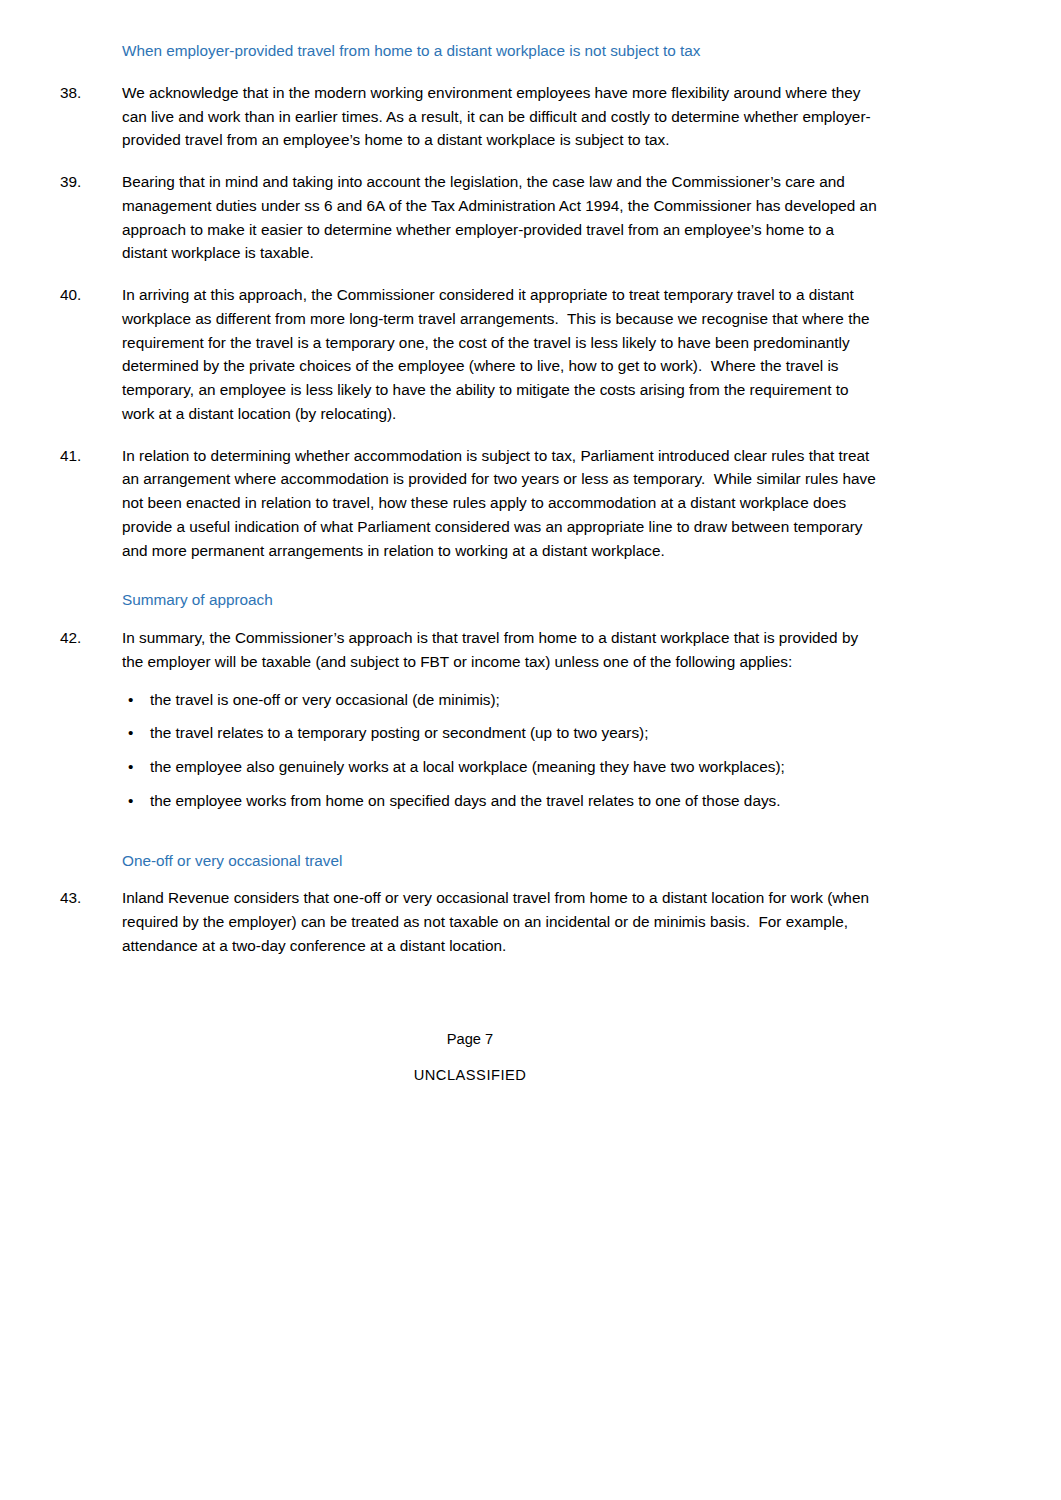When employer-provided travel from home to a distant workplace is not subject to tax
38.
We acknowledge that in the modern working environment employees have more flexibility around where they can live and work than in earlier times. As a result, it can be difficult and costly to determine whether employer-provided travel from an employee’s home to a distant workplace is subject to tax.
39.
Bearing that in mind and taking into account the legislation, the case law and the Commissioner’s care and management duties under ss 6 and 6A of the Tax Administration Act 1994, the Commissioner has developed an approach to make it easier to determine whether employer-provided travel from an employee’s home to a distant workplace is taxable.
40.
In arriving at this approach, the Commissioner considered it appropriate to treat temporary travel to a distant workplace as different from more long-term travel arrangements. This is because we recognise that where the requirement for the travel is a temporary one, the cost of the travel is less likely to have been predominantly determined by the private choices of the employee (where to live, how to get to work). Where the travel is temporary, an employee is less likely to have the ability to mitigate the costs arising from the requirement to work at a distant location (by relocating).
41.
In relation to determining whether accommodation is subject to tax, Parliament introduced clear rules that treat an arrangement where accommodation is provided for two years or less as temporary. While similar rules have not been enacted in relation to travel, how these rules apply to accommodation at a distant workplace does provide a useful indication of what Parliament considered was an appropriate line to draw between temporary and more permanent arrangements in relation to working at a distant workplace.
Summary of approach
42.
In summary, the Commissioner’s approach is that travel from home to a distant workplace that is provided by the employer will be taxable (and subject to FBT or income tax) unless one of the following applies:
the travel is one-off or very occasional (de minimis);
the travel relates to a temporary posting or secondment (up to two years);
the employee also genuinely works at a local workplace (meaning they have two workplaces);
the employee works from home on specified days and the travel relates to one of those days.
One-off or very occasional travel
43.
Inland Revenue considers that one-off or very occasional travel from home to a distant location for work (when required by the employer) can be treated as not taxable on an incidental or de minimis basis. For example, attendance at a two-day conference at a distant location.
Page 7
UNCLASSIFIED